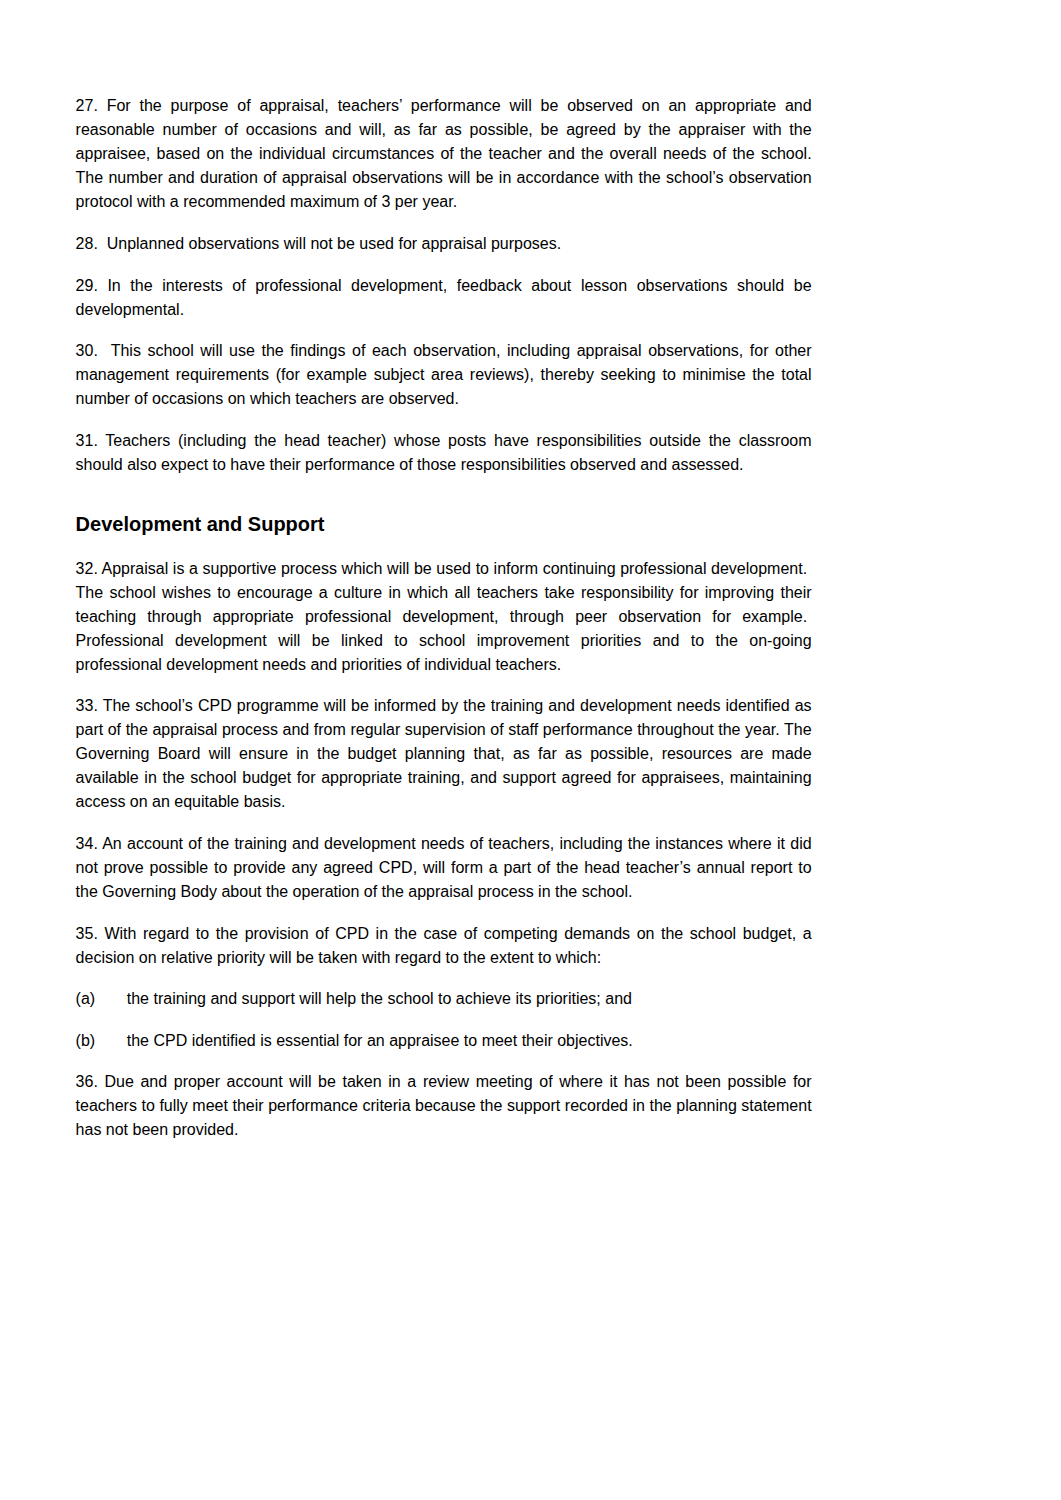27. For the purpose of appraisal, teachers’ performance will be observed on an appropriate and reasonable number of occasions and will, as far as possible, be agreed by the appraiser with the appraisee, based on the individual circumstances of the teacher and the overall needs of the school. The number and duration of appraisal observations will be in accordance with the school’s observation protocol with a recommended maximum of 3 per year.
28. Unplanned observations will not be used for appraisal purposes.
29. In the interests of professional development, feedback about lesson observations should be developmental.
30. This school will use the findings of each observation, including appraisal observations, for other management requirements (for example subject area reviews), thereby seeking to minimise the total number of occasions on which teachers are observed.
31. Teachers (including the head teacher) whose posts have responsibilities outside the classroom should also expect to have their performance of those responsibilities observed and assessed.
Development and Support
32. Appraisal is a supportive process which will be used to inform continuing professional development. The school wishes to encourage a culture in which all teachers take responsibility for improving their teaching through appropriate professional development, through peer observation for example. Professional development will be linked to school improvement priorities and to the on-going professional development needs and priorities of individual teachers.
33. The school’s CPD programme will be informed by the training and development needs identified as part of the appraisal process and from regular supervision of staff performance throughout the year. The Governing Board will ensure in the budget planning that, as far as possible, resources are made available in the school budget for appropriate training, and support agreed for appraisees, maintaining access on an equitable basis.
34. An account of the training and development needs of teachers, including the instances where it did not prove possible to provide any agreed CPD, will form a part of the head teacher’s annual report to the Governing Body about the operation of the appraisal process in the school.
35. With regard to the provision of CPD in the case of competing demands on the school budget, a decision on relative priority will be taken with regard to the extent to which:
(a) the training and support will help the school to achieve its priorities; and
(b) the CPD identified is essential for an appraisee to meet their objectives.
36. Due and proper account will be taken in a review meeting of where it has not been possible for teachers to fully meet their performance criteria because the support recorded in the planning statement has not been provided.